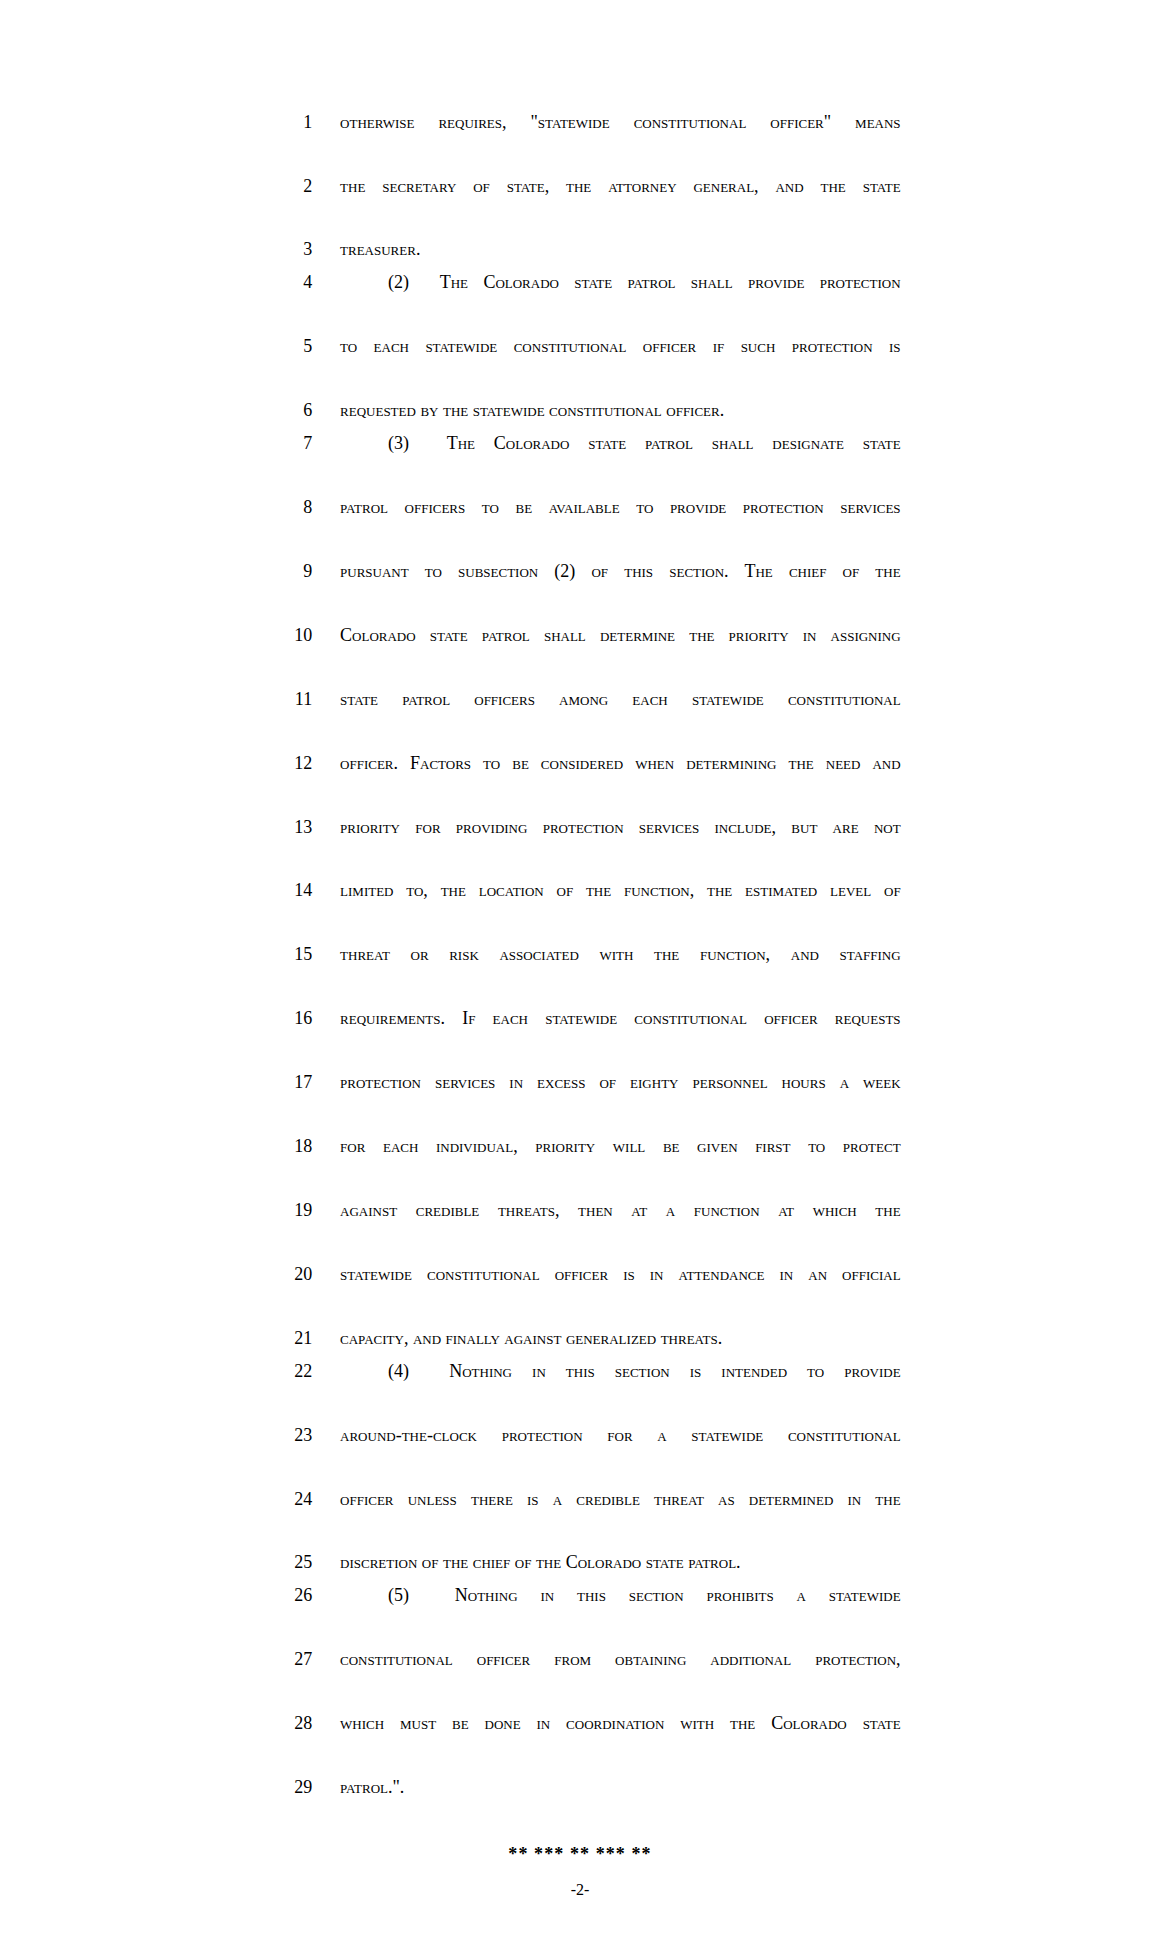| 1 | otherwise requires, "statewide constitutional officer" means |
| 2 | the secretary of state, the attorney general, and the state |
| 3 | treasurer. |
| 4 | (2) The Colorado state patrol shall provide protection |
| 5 | to each statewide constitutional officer if such protection is |
| 6 | requested by the statewide constitutional officer. |
| 7 | (3) The Colorado state patrol shall designate state |
| 8 | patrol officers to be available to provide protection services |
| 9 | pursuant to subsection (2) of this section. The chief of the |
| 10 | Colorado state patrol shall determine the priority in assigning |
| 11 | state patrol officers among each statewide constitutional |
| 12 | officer. Factors to be considered when determining the need and |
| 13 | priority for providing protection services include, but are not |
| 14 | limited to, the location of the function, the estimated level of |
| 15 | threat or risk associated with the function, and staffing |
| 16 | requirements. If each statewide constitutional officer requests |
| 17 | protection services in excess of eighty personnel hours a week |
| 18 | for each individual, priority will be given first to protect |
| 19 | against credible threats, then at a function at which the |
| 20 | statewide constitutional officer is in attendance in an official |
| 21 | capacity, and finally against generalized threats. |
| 22 | (4) Nothing in this section is intended to provide |
| 23 | around-the-clock protection for a statewide constitutional |
| 24 | officer unless there is a credible threat as determined in the |
| 25 | discretion of the chief of the Colorado state patrol. |
| 26 | (5) Nothing in this section prohibits a statewide |
| 27 | constitutional officer from obtaining additional protection, |
| 28 | which must be done in coordination with the Colorado state |
| 29 | patrol. ". |
** *** ** *** **
-2-